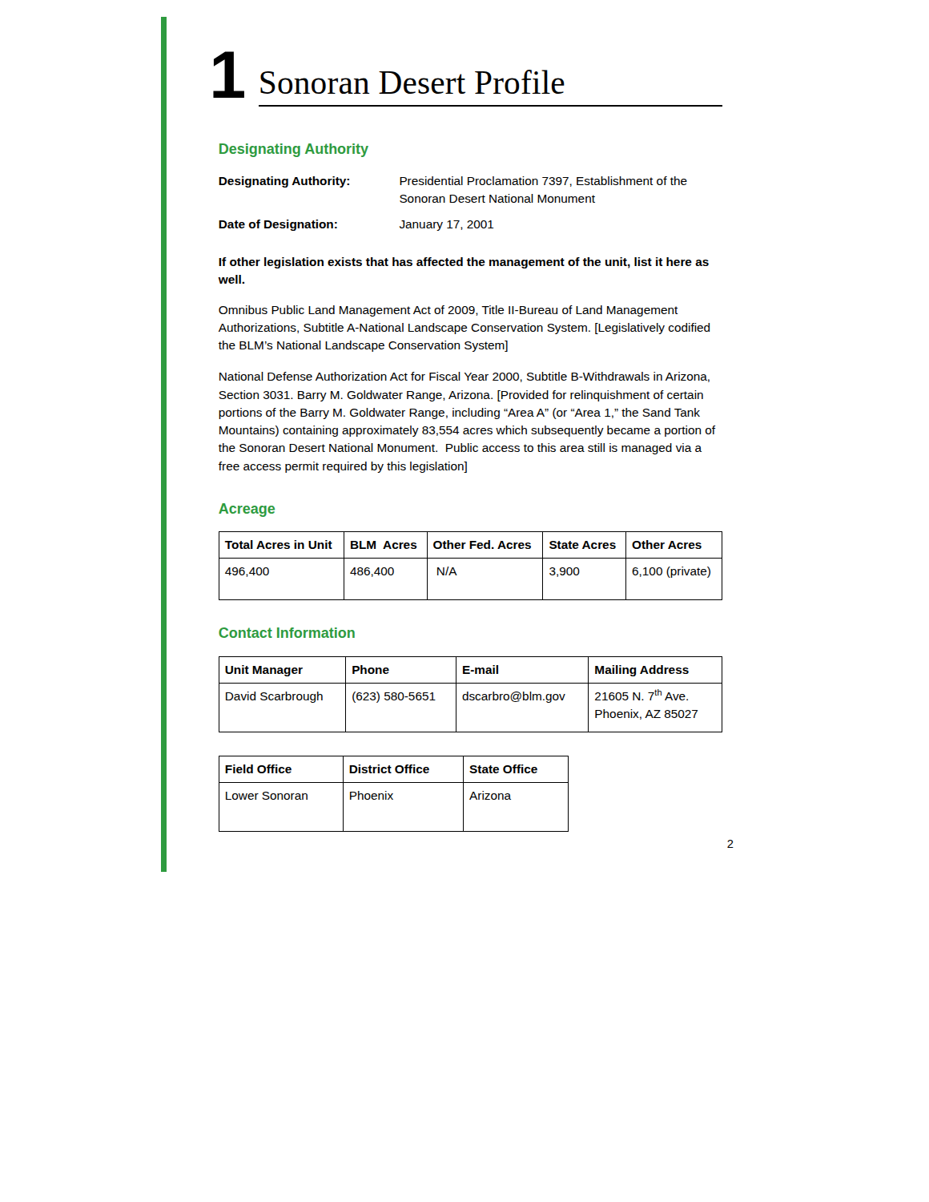1
Sonoran Desert Profile
Designating Authority
Designating Authority:
Presidential Proclamation 7397, Establishment of the Sonoran Desert National Monument
Date of Designation:
January 17, 2001
If other legislation exists that has affected the management of the unit, list it here as well.
Omnibus Public Land Management Act of 2009, Title II-Bureau of Land Management Authorizations, Subtitle A-National Landscape Conservation System. [Legislatively codified the BLM’s National Landscape Conservation System]
National Defense Authorization Act for Fiscal Year 2000, Subtitle B-Withdrawals in Arizona, Section 3031. Barry M. Goldwater Range, Arizona. [Provided for relinquishment of certain portions of the Barry M. Goldwater Range, including “Area A” (or “Area 1,” the Sand Tank Mountains) containing approximately 83,554 acres which subsequently became a portion of the Sonoran Desert National Monument. Public access to this area still is managed via a free access permit required by this legislation]
Acreage
| Total Acres in Unit | BLM Acres | Other Fed. Acres | State Acres | Other Acres |
| --- | --- | --- | --- | --- |
| 496,400 | 486,400 | N/A | 3,900 | 6,100 (private) |
Contact Information
| Unit Manager | Phone | E-mail | Mailing Address |
| --- | --- | --- | --- |
| David Scarbrough | (623) 580-5651 | dscarbro@blm.gov | 21605 N. 7 th Ave. Phoenix, AZ 85027 |
| Field Office | District Office | State Office |
| --- | --- | --- |
| Lower Sonoran | Phoenix | Arizona |
2